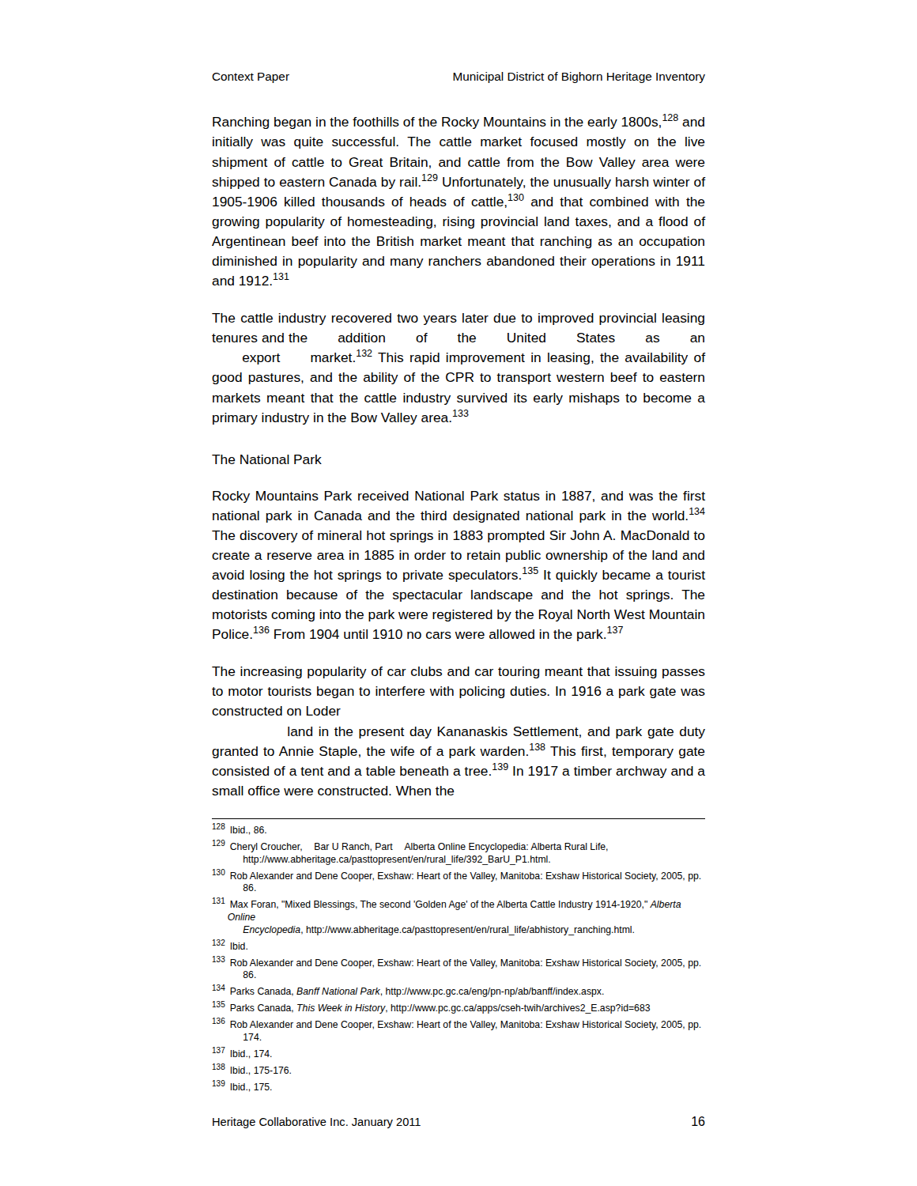Context Paper
Municipal District of Bighorn Heritage Inventory
Ranching began in the foothills of the Rocky Mountains in the early 1800s,128 and initially was quite successful. The cattle market focused mostly on the live shipment of cattle to Great Britain, and cattle from the Bow Valley area were shipped to eastern Canada by rail.129 Unfortunately, the unusually harsh winter of 1905-1906 killed thousands of heads of cattle,130 and that combined with the growing popularity of homesteading, rising provincial land taxes, and a flood of Argentinean beef into the British market meant that ranching as an occupation diminished in popularity and many ranchers abandoned their operations in 1911 and 1912.131
The cattle industry recovered two years later due to improved provincial leasing tenures and the addition of the United States as an export market.132 This rapid improvement in leasing, the availability of good pastures, and the ability of the CPR to transport western beef to eastern markets meant that the cattle industry survived its early mishaps to become a primary industry in the Bow Valley area.133
The National Park
Rocky Mountains Park received National Park status in 1887, and was the first national park in Canada and the third designated national park in the world.134 The discovery of mineral hot springs in 1883 prompted Sir John A. MacDonald to create a reserve area in 1885 in order to retain public ownership of the land and avoid losing the hot springs to private speculators.135 It quickly became a tourist destination because of the spectacular landscape and the hot springs. The motorists coming into the park were registered by the Royal North West Mountain Police.136 From 1904 until 1910 no cars were allowed in the park.137
The increasing popularity of car clubs and car touring meant that issuing passes to motor tourists began to interfere with policing duties. In 1916 a park gate was constructed on Loder
land in the present day Kananaskis Settlement, and park gate duty granted to Annie Staple, the wife of a park warden.138 This first, temporary gate consisted of a tent and a table beneath a tree.139 In 1917 a timber archway and a small office were constructed. When the
128 Ibid., 86.
129 Cheryl Croucher, Bar U Ranch, Part Alberta Online Encyclopedia: Alberta Rural Life, http://www.abheritage.ca/pasttopresent/en/rural_life/392_BarU_P1.html.
130 Rob Alexander and Dene Cooper, Exshaw: Heart of the Valley, Manitoba: Exshaw Historical Society, 2005, pp. 86.
131 Max Foran, "Mixed Blessings, The second 'Golden Age' of the Alberta Cattle Industry 1914-1920," Alberta Online Encyclopedia, http://www.abheritage.ca/pasttopresent/en/rural_life/abhistory_ranching.html.
132 Ibid.
133 Rob Alexander and Dene Cooper, Exshaw: Heart of the Valley, Manitoba: Exshaw Historical Society, 2005, pp. 86.
134 Parks Canada, Banff National Park, http://www.pc.gc.ca/eng/pn-np/ab/banff/index.aspx.
135 Parks Canada, This Week in History, http://www.pc.gc.ca/apps/cseh-twih/archives2_E.asp?id=683
136 Rob Alexander and Dene Cooper, Exshaw: Heart of the Valley, Manitoba: Exshaw Historical Society, 2005, pp. 174.
137 Ibid., 174.
138 Ibid., 175-176.
139 Ibid., 175.
Heritage Collaborative Inc. January 2011
16